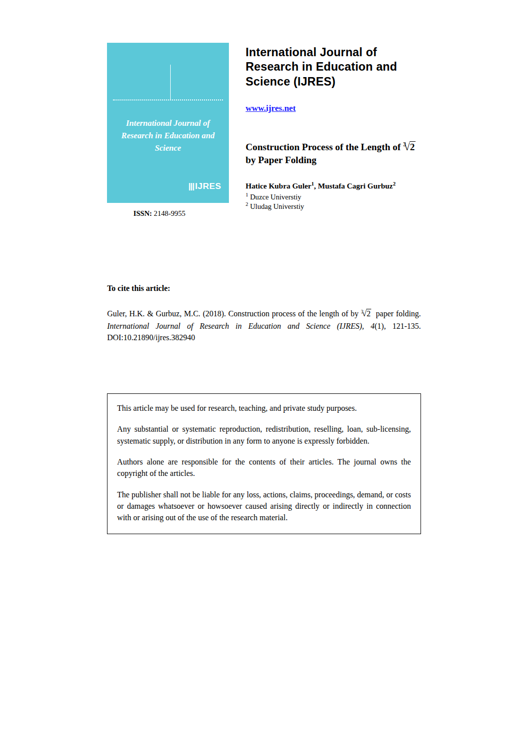International Journal of
Research in Education and Science
|||IJRES
ISSN: 2148-9955
International Journal of Research in Education and Science (IJRES)
www.ijres.net
Construction Process of the Length of 3√2
by Paper Folding
Hatice Kubra Guler1, Mustafa Cagri Gurbuz2
1 Duzce Universtiy
2 Uludag Universtiy
To cite this article:
Guler, H.K. & Gurbuz, M.C. (2018). Construction process of the length of by 3√2 paper folding. International Journal of Research in Education and Science (IJRES), 4(1), 121-135. DOI:10.21890/ijres.382940
This article may be used for research, teaching, and private study purposes.
Any substantial or systematic reproduction, redistribution, reselling, loan, sub-licensing, systematic supply, or distribution in any form to anyone is expressly forbidden.
Authors alone are responsible for the contents of their articles. The journal owns the copyright of the articles.
The publisher shall not be liable for any loss, actions, claims, proceedings, demand, or costs or damages whatsoever or howsoever caused arising directly or indirectly in connection with or arising out of the use of the research material.